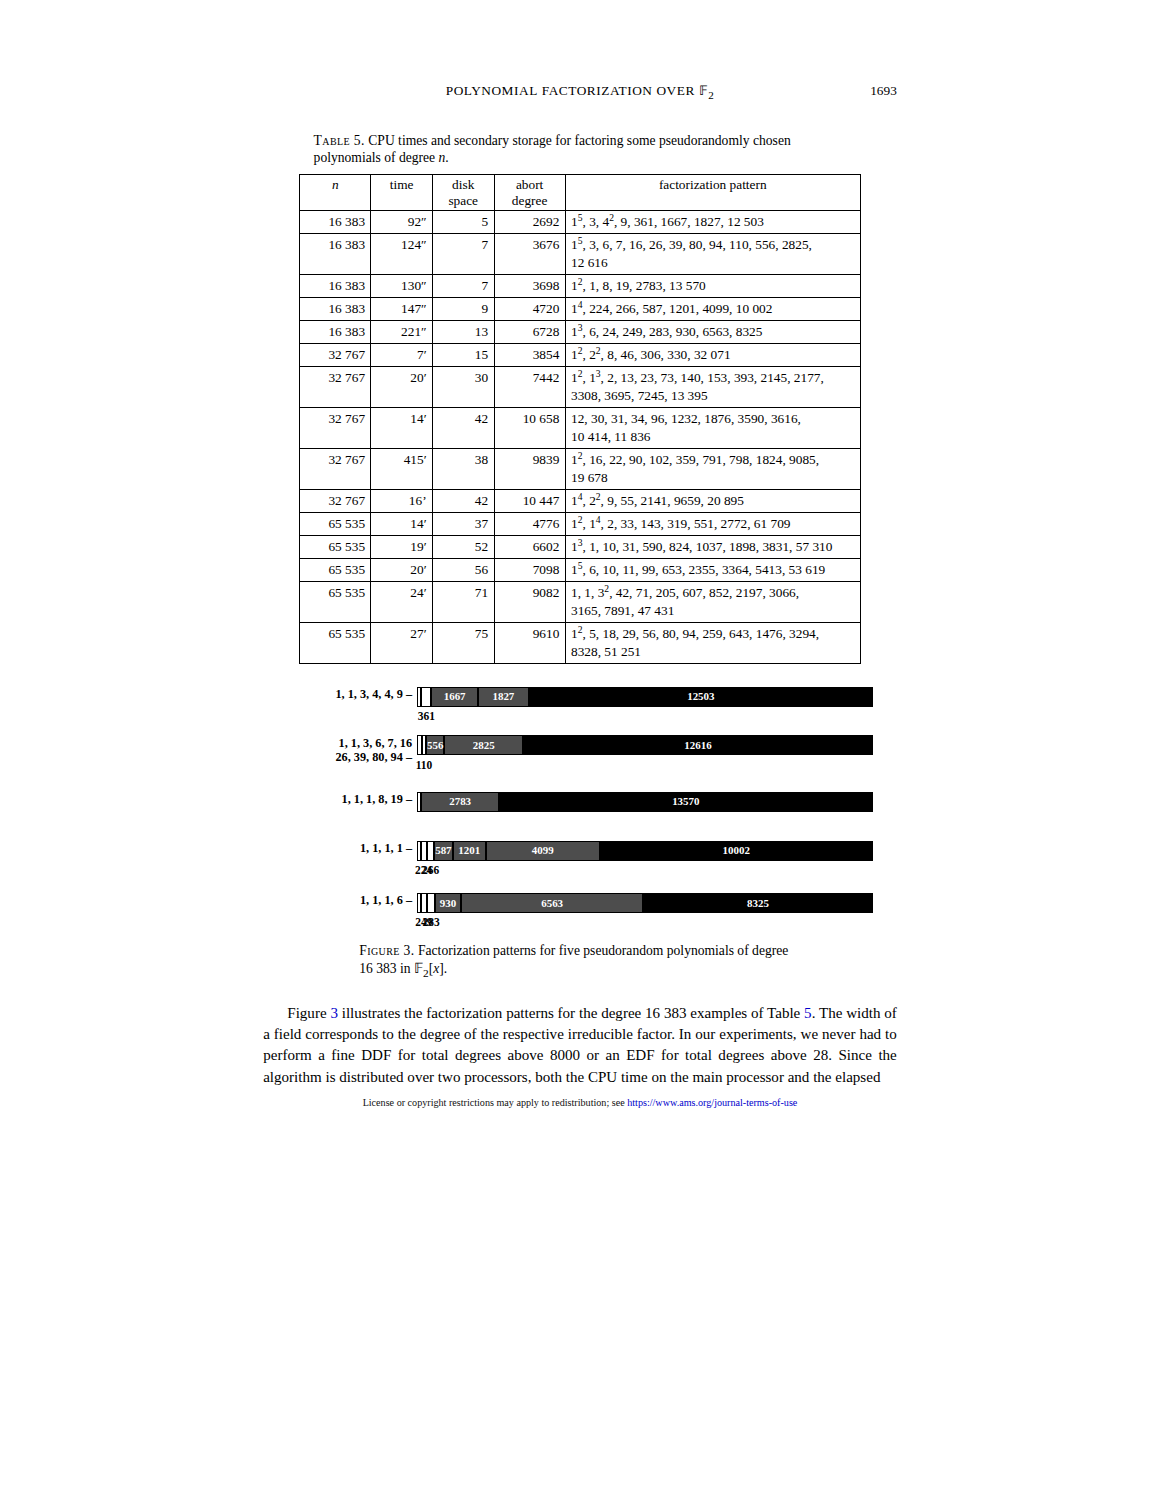POLYNOMIAL FACTORIZATION OVER 𝔽2 1693
Table 5. CPU times and secondary storage for factoring some pseudorandomly chosen polynomials of degree n.
| n | time | disk space | abort degree | factorization pattern |
| --- | --- | --- | --- | --- |
| 16 383 | 92″ | 5 | 2692 | 1 5 , 3, 4 2 , 9, 361, 1667, 1827, 12 503 |
| 16 383 | 124″ | 7 | 3676 | 1 5 , 3, 6, 7, 16, 26, 39, 80, 94, 110, 556, 2825, 12 616 |
| 16 383 | 130″ | 7 | 3698 | 1 2 , 1, 8, 19, 2783, 13 570 |
| 16 383 | 147″ | 9 | 4720 | 1 4 , 224, 266, 587, 1201, 4099, 10 002 |
| 16 383 | 221″ | 13 | 6728 | 1 3 , 6, 24, 249, 283, 930, 6563, 8325 |
| 32 767 | 7′ | 15 | 3854 | 1 2 , 2 2 , 8, 46, 306, 330, 32 071 |
| 32 767 | 20′ | 30 | 7442 | 1 2 , 1 3 , 2, 13, 23, 73, 140, 153, 393, 2145, 2177, 3308, 3695, 7245, 13 395 |
| 32 767 | 14′ | 42 | 10 658 | 12, 30, 31, 34, 96, 1232, 1876, 3590, 3616, 10 414, 11 836 |
| 32 767 | 415′ | 38 | 9839 | 1 2 , 16, 22, 90, 102, 359, 791, 798, 1824, 9085, 19 678 |
| 32 767 | 16’ | 42 | 10 447 | 1 4 , 2 2 , 9, 55, 2141, 9659, 20 895 |
| 65 535 | 14′ | 37 | 4776 | 1 2 , 1 4 , 2, 33, 143, 319, 551, 2772, 61 709 |
| 65 535 | 19′ | 52 | 6602 | 1 3 , 1, 10, 31, 590, 824, 1037, 1898, 3831, 57 310 |
| 65 535 | 20′ | 56 | 7098 | 1 5 , 6, 10, 11, 99, 653, 2355, 3364, 5413, 53 619 |
| 65 535 | 24′ | 71 | 9082 | 1, 1, 3 2 , 42, 71, 205, 607, 852, 2197, 3066, 3165, 7891, 47 431 |
| 65 535 | 27′ | 75 | 9610 | 1 2 , 5, 18, 29, 56, 80, 94, 259, 643, 1476, 3294, 8328, 51 251 |
1, 1, 3, 4, 4, 9 –
361
1667
1827
12503
1, 1, 3, 6, 7, 16
26, 39, 80, 94 –
110
556
2825
12616
1, 1, 1, 8, 19 –
2783
13570
1, 1, 1, 1 –
224
266
587
1201
4099
10002
1, 1, 1, 6 –
249
283
930
6563
8325
Figure 3. Factorization patterns for five pseudorandom polynomials of degree 16 383 in 𝔽2[x].
Figure 3 illustrates the factorization patterns for the degree 16 383 examples of Table 5. The width of a field corresponds to the degree of the respective irreducible factor. In our experiments, we never had to perform a fine DDF for total degrees above 8000 or an EDF for total degrees above 28. Since the algorithm is distributed over two processors, both the CPU time on the main processor and the elapsed
License or copyright restrictions may apply to redistribution; see https://www.ams.org/journal-terms-of-use